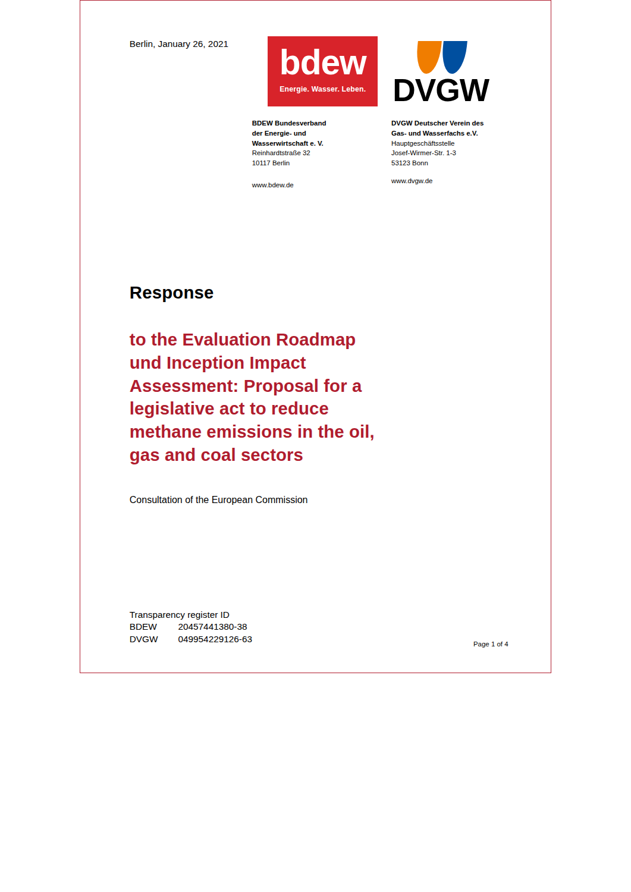Berlin, January 26, 2021
bdew
Energie. Wasser. Leben.
DVGW
BDEW Bundesverband
der Energie- und
Wasserwirtschaft e. V.
Reinhardtstraße 32
10117 Berlin
www.bdew.de
DVGW Deutscher Verein des
Gas- und Wasserfachs e.V.
Hauptgeschäftsstelle
Josef-Wirmer-Str. 1-3
53123 Bonn
www.dvgw.de
Response
to the Evaluation Roadmap und Inception Impact Assessment: Proposal for a legislative act to reduce methane emissions in the oil, gas and coal sectors
Consultation of the European Commission
Transparency register ID
| BDEW | 20457441380-38 |
| DVGW | 049954229126-63 |
Page 1 of 4